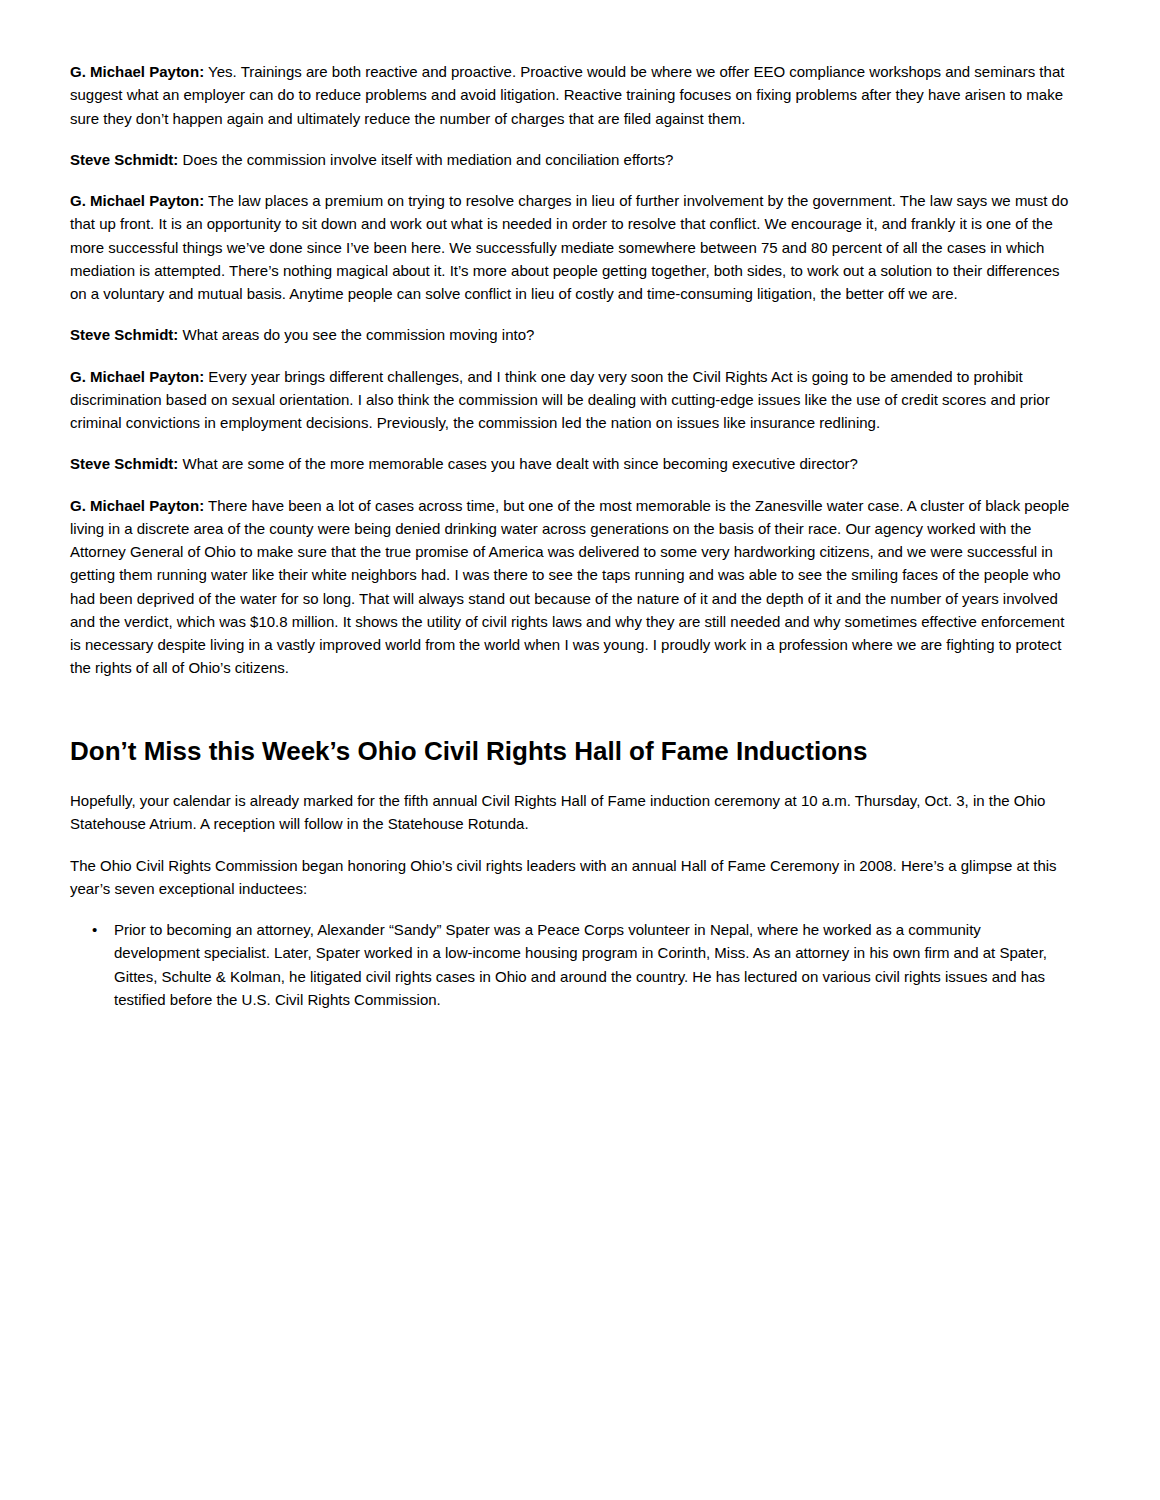G. Michael Payton: Yes. Trainings are both reactive and proactive. Proactive would be where we offer EEO compliance workshops and seminars that suggest what an employer can do to reduce problems and avoid litigation. Reactive training focuses on fixing problems after they have arisen to make sure they don’t happen again and ultimately reduce the number of charges that are filed against them.
Steve Schmidt: Does the commission involve itself with mediation and conciliation efforts?
G. Michael Payton: The law places a premium on trying to resolve charges in lieu of further involvement by the government. The law says we must do that up front. It is an opportunity to sit down and work out what is needed in order to resolve that conflict. We encourage it, and frankly it is one of the more successful things we’ve done since I’ve been here. We successfully mediate somewhere between 75 and 80 percent of all the cases in which mediation is attempted. There’s nothing magical about it. It’s more about people getting together, both sides, to work out a solution to their differences on a voluntary and mutual basis. Anytime people can solve conflict in lieu of costly and time-consuming litigation, the better off we are.
Steve Schmidt: What areas do you see the commission moving into?
G. Michael Payton: Every year brings different challenges, and I think one day very soon the Civil Rights Act is going to be amended to prohibit discrimination based on sexual orientation. I also think the commission will be dealing with cutting-edge issues like the use of credit scores and prior criminal convictions in employment decisions. Previously, the commission led the nation on issues like insurance redlining.
Steve Schmidt: What are some of the more memorable cases you have dealt with since becoming executive director?
G. Michael Payton: There have been a lot of cases across time, but one of the most memorable is the Zanesville water case. A cluster of black people living in a discrete area of the county were being denied drinking water across generations on the basis of their race. Our agency worked with the Attorney General of Ohio to make sure that the true promise of America was delivered to some very hardworking citizens, and we were successful in getting them running water like their white neighbors had. I was there to see the taps running and was able to see the smiling faces of the people who had been deprived of the water for so long. That will always stand out because of the nature of it and the depth of it and the number of years involved and the verdict, which was $10.8 million. It shows the utility of civil rights laws and why they are still needed and why sometimes effective enforcement is necessary despite living in a vastly improved world from the world when I was young. I proudly work in a profession where we are fighting to protect the rights of all of Ohio’s citizens.
Don’t Miss this Week’s Ohio Civil Rights Hall of Fame Inductions
Hopefully, your calendar is already marked for the fifth annual Civil Rights Hall of Fame induction ceremony at 10 a.m. Thursday, Oct. 3, in the Ohio Statehouse Atrium. A reception will follow in the Statehouse Rotunda.
The Ohio Civil Rights Commission began honoring Ohio’s civil rights leaders with an annual Hall of Fame Ceremony in 2008. Here’s a glimpse at this year’s seven exceptional inductees:
Prior to becoming an attorney, Alexander “Sandy” Spater was a Peace Corps volunteer in Nepal, where he worked as a community development specialist. Later, Spater worked in a low-income housing program in Corinth, Miss. As an attorney in his own firm and at Spater, Gittes, Schulte & Kolman, he litigated civil rights cases in Ohio and around the country. He has lectured on various civil rights issues and has testified before the U.S. Civil Rights Commission.